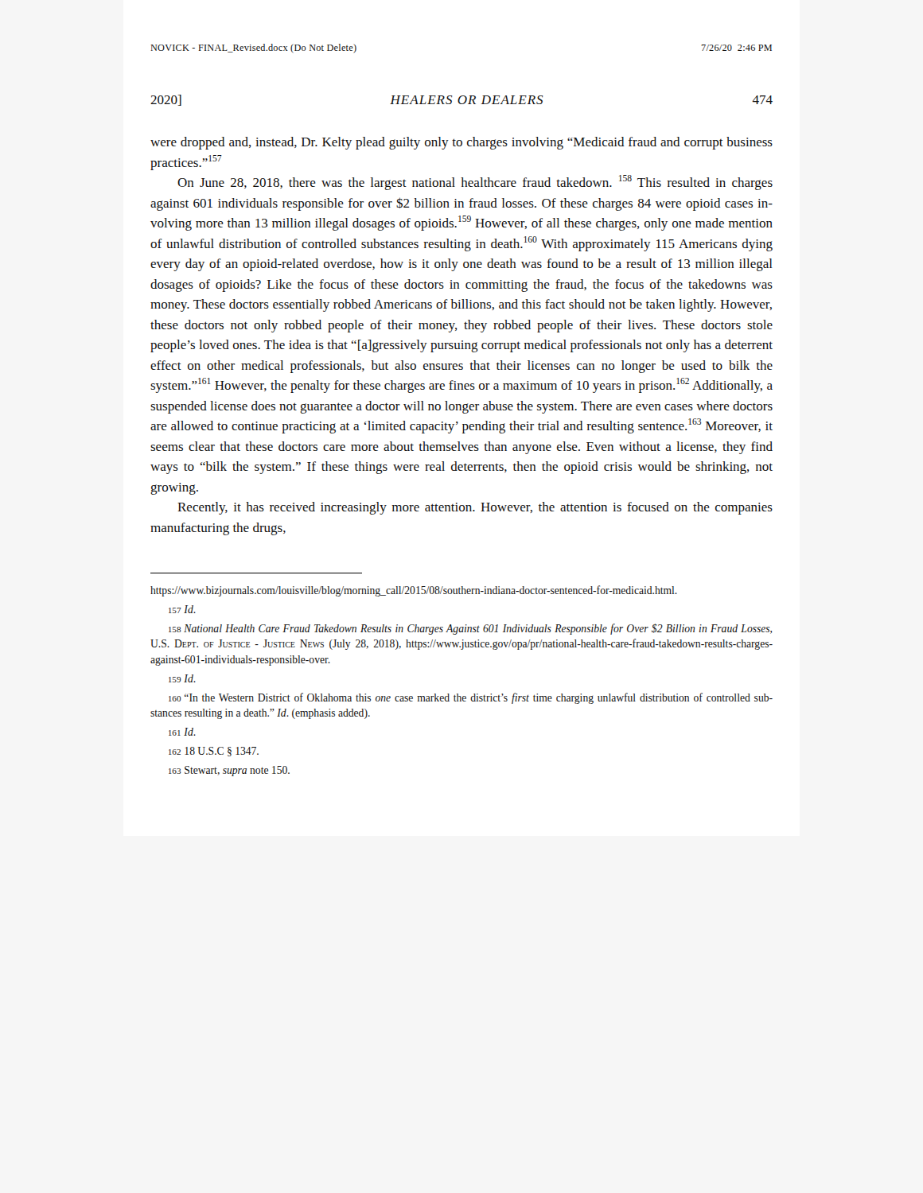NOVICK - FINAL_Revised.docx (Do Not Delete) 7/26/20 2:46 PM
2020] HEALERS OR DEALERS 474
were dropped and, instead, Dr. Kelty plead guilty only to charges involving “Medicaid fraud and corrupt business practices.”157
On June 28, 2018, there was the largest national healthcare fraud takedown. 158 This resulted in charges against 601 individuals responsible for over $2 billion in fraud losses. Of these charges 84 were opioid cases involving more than 13 million illegal dosages of opioids.159 However, of all these charges, only one made mention of unlawful distribution of controlled substances resulting in death.160 With approximately 115 Americans dying every day of an opioid-related overdose, how is it only one death was found to be a result of 13 million illegal dosages of opioids? Like the focus of these doctors in committing the fraud, the focus of the takedowns was money. These doctors essentially robbed Americans of billions, and this fact should not be taken lightly. However, these doctors not only robbed people of their money, they robbed people of their lives. These doctors stole people’s loved ones. The idea is that “[a]gressively pursuing corrupt medical professionals not only has a deterrent effect on other medical professionals, but also ensures that their licenses can no longer be used to bilk the system.”161 However, the penalty for these charges are fines or a maximum of 10 years in prison.162 Additionally, a suspended license does not guarantee a doctor will no longer abuse the system. There are even cases where doctors are allowed to continue practicing at a ‘limited capacity’ pending their trial and resulting sentence.163 Moreover, it seems clear that these doctors care more about themselves than anyone else. Even without a license, they find ways to “bilk the system.” If these things were real deterrents, then the opioid crisis would be shrinking, not growing.
Recently, it has received increasingly more attention. However, the attention is focused on the companies manufacturing the drugs,
https://www.bizjournals.com/louisville/blog/morning_call/2015/08/southern-indiana-doctor-sentenced-for-medicaid.html.
157 Id.
158 National Health Care Fraud Takedown Results in Charges Against 601 Individuals Responsible for Over $2 Billion in Fraud Losses, U.S. Dept. of Justice - Justice News (July 28, 2018), https://www.justice.gov/opa/pr/national-health-care-fraud-takedown-results-charges-against-601-individuals-responsible-over.
159 Id.
160“In the Western District of Oklahoma this one case marked the district’s first time charging unlawful distribution of controlled substances resulting in a death.” Id. (emphasis added).
161 Id.
16218 U.S.C § 1347.
163 Stewart, supra note 150.